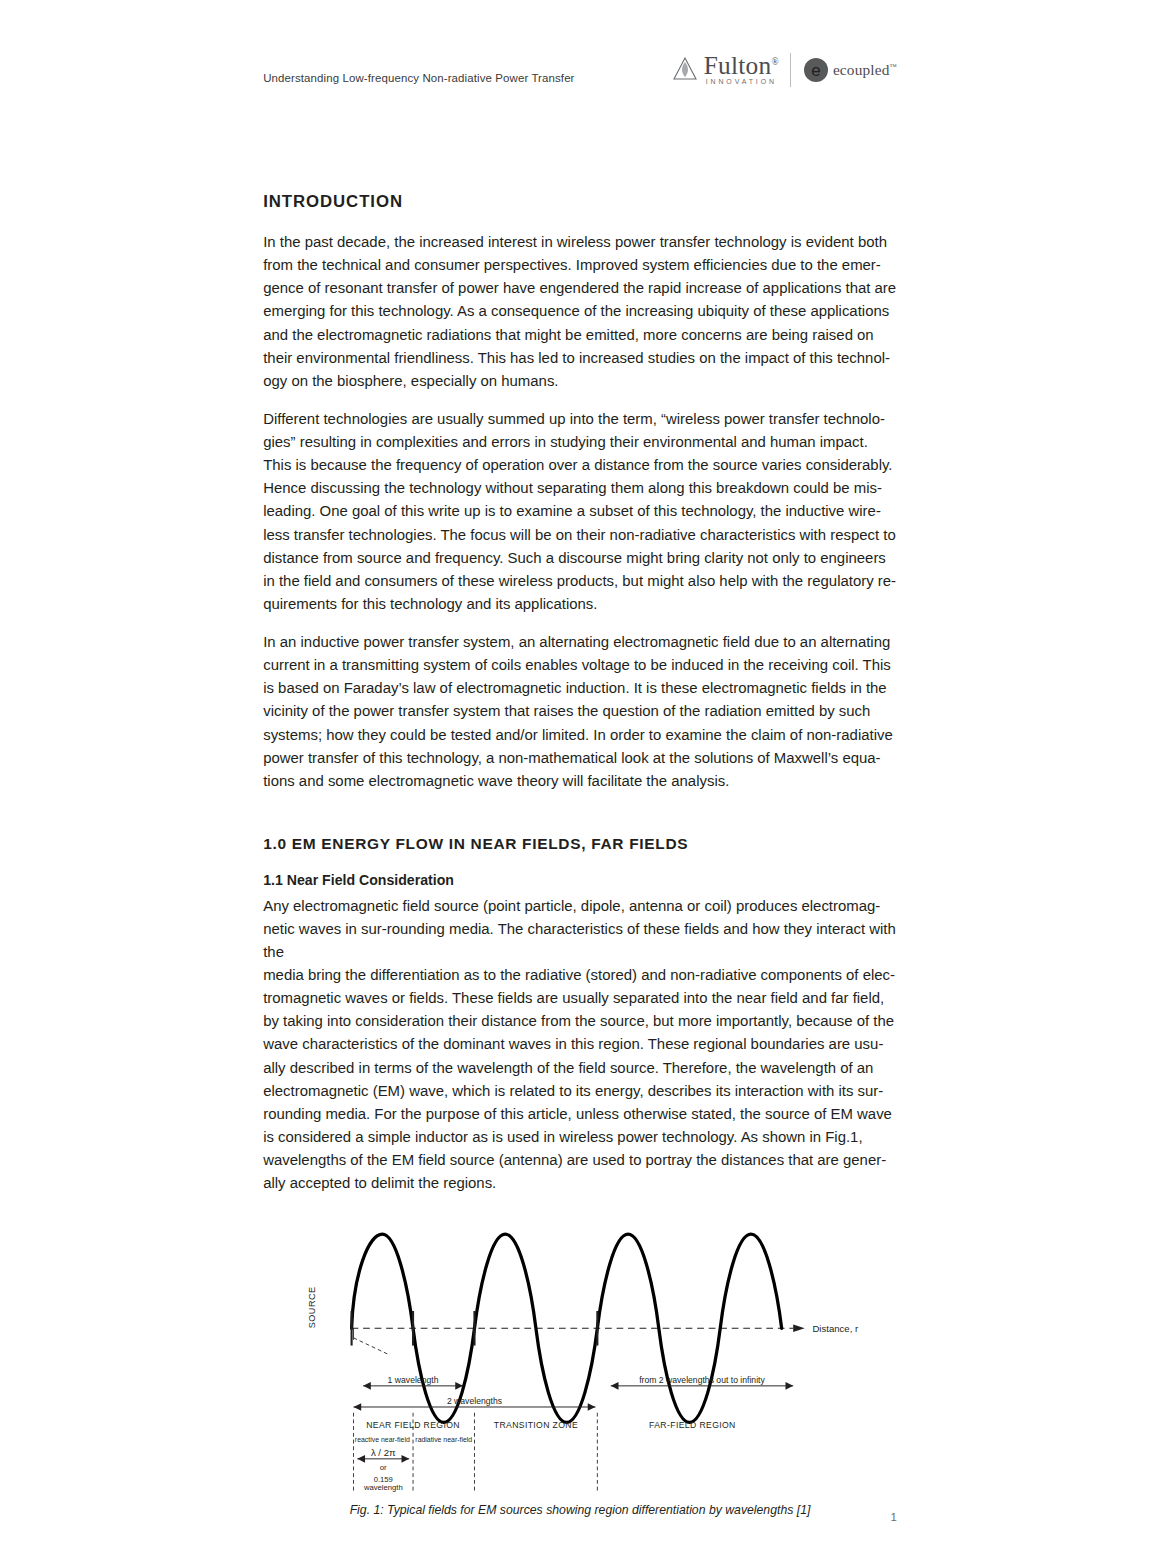Understanding Low-frequency Non-radiative Power Transfer
Fulton®
INNOVATION
e
ecoupled™
INTRODUCTION
In the past decade, the increased interest in wireless power transfer technology is evident both from the technical and consumer perspectives. Improved system efficiencies due to the emergence of resonant transfer of power have engendered the rapid increase of applications that are emerging for this technology. As a consequence of the increasing ubiquity of these applications and the electromagnetic radiations that might be emitted, more concerns are being raised on their environmental friendliness. This has led to increased studies on the impact of this technology on the biosphere, especially on humans.
Different technologies are usually summed up into the term, “wireless power transfer technologies” resulting in complexities and errors in studying their environmental and human impact. This is because the frequency of operation over a distance from the source varies considerably. Hence discussing the technology without separating them along this breakdown could be misleading. One goal of this write up is to examine a subset of this technology, the inductive wireless transfer technologies. The focus will be on their non-radiative characteristics with respect to distance from source and frequency. Such a discourse might bring clarity not only to engineers in the field and consumers of these wireless products, but might also help with the regulatory requirements for this technology and its applications.
In an inductive power transfer system, an alternating electromagnetic field due to an alternating current in a transmitting system of coils enables voltage to be induced in the receiving coil. This is based on Faraday’s law of electromagnetic induction. It is these electromagnetic fields in the vicinity of the power transfer system that raises the question of the radiation emitted by such systems; how they could be tested and/or limited. In order to examine the claim of non-radiative power transfer of this technology, a non-mathematical look at the solutions of Maxwell’s equations and some electromagnetic wave theory will facilitate the analysis.
1.0 EM ENERGY FLOW IN NEAR FIELDS, FAR FIELDS
1.1 Near Field Consideration
Any electromagnetic field source (point particle, dipole, antenna or coil) produces electromagnetic waves in sur-rounding media. The characteristics of these fields and how they interact with the
media bring the differentiation as to the radiative (stored) and non-radiative components of electromagnetic waves or fields. These fields are usually separated into the near field and far field, by taking into consideration their distance from the source, but more importantly, because of the wave characteristics of the dominant waves in this region. These regional boundaries are usually described in terms of the wavelength of the field source. Therefore, the wavelength of an electromagnetic (EM) wave, which is related to its energy, describes its interaction with its surrounding media. For the purpose of this article, unless otherwise stated, the source of EM wave is considered a simple inductor as is used in wireless power technology. As shown in Fig.1, wavelengths of the EM field source (antenna) are used to portray the distances that are generally accepted to delimit the regions.
SOURCE Distance, r 1 wavelength 2 wavelengths from 2 wavelengths out to infinity NEAR FIELD REGION TRANSITION ZONE FAR-FIELD REGION reactive near-field radiative near-field λ / 2π or 0.159 wavelength
Fig. 1: Typical fields for EM sources showing region differentiation by wavelengths [1]
1